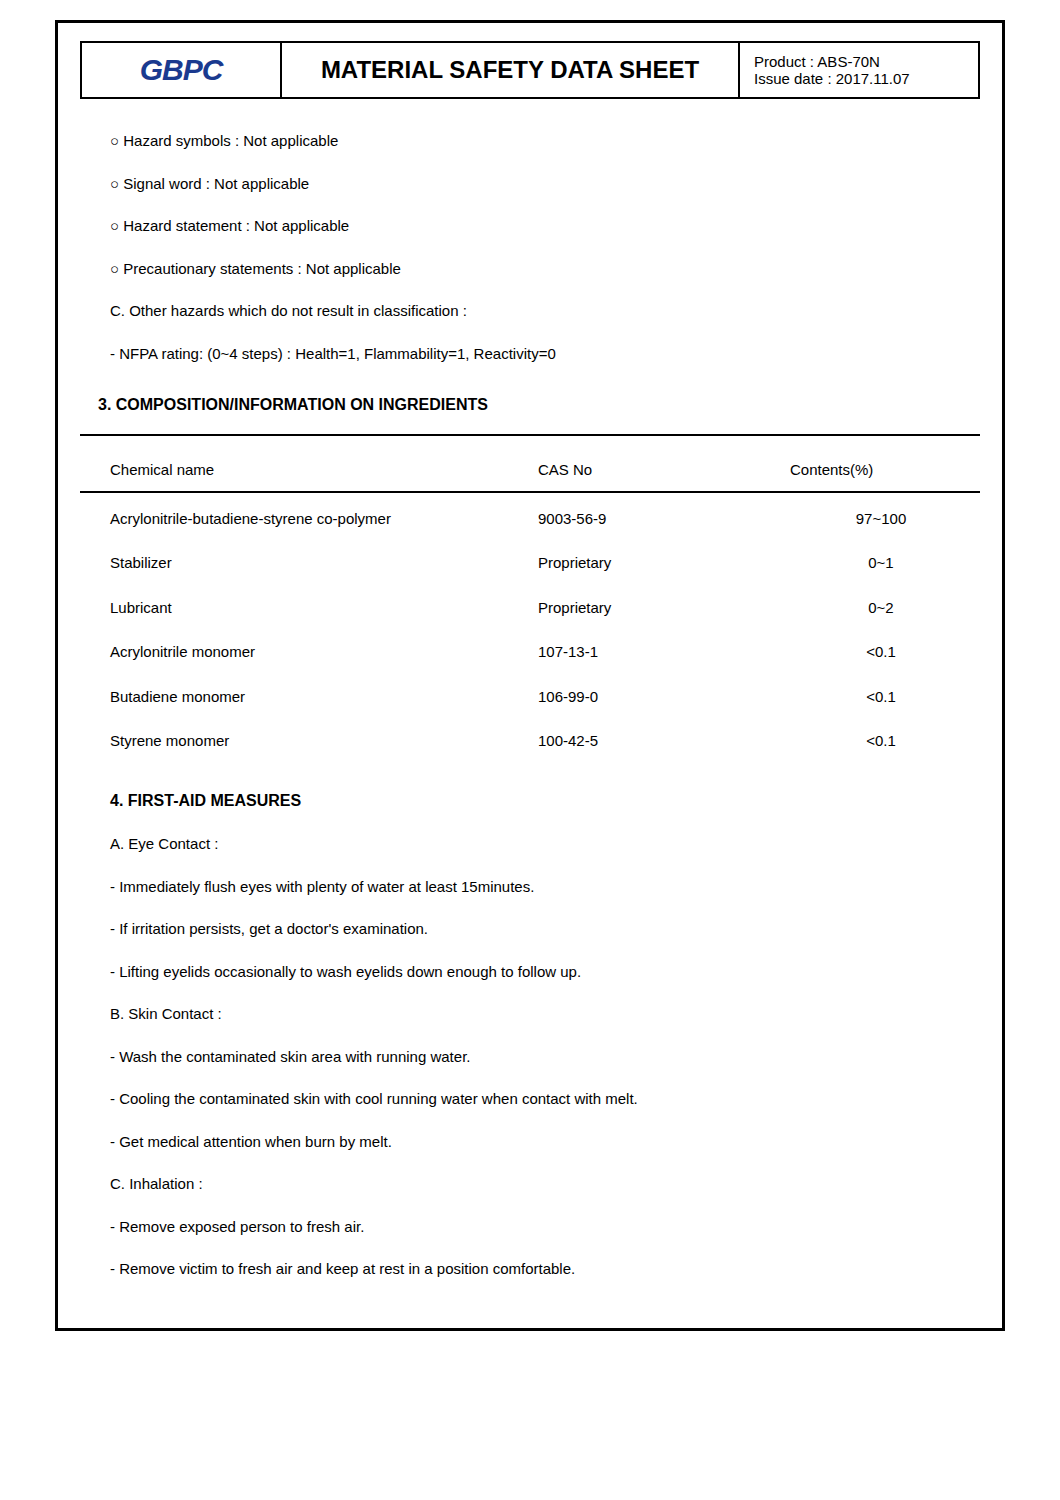GBPC
MATERIAL SAFETY DATA SHEET
Product : ABS-70N
Issue date : 2017.11.07
○ Hazard symbols : Not applicable
○ Signal word : Not applicable
○ Hazard statement : Not applicable
○ Precautionary statements : Not applicable
C. Other hazards which do not result in classification :
- NFPA rating: (0~4 steps) : Health=1, Flammability=1, Reactivity=0
3. COMPOSITION/INFORMATION ON INGREDIENTS
| Chemical name | CAS No | Contents(%) |
| --- | --- | --- |
| Acrylonitrile-butadiene-styrene co-polymer | 9003-56-9 | 97~100 |
| Stabilizer | Proprietary | 0~1 |
| Lubricant | Proprietary | 0~2 |
| Acrylonitrile monomer | 107-13-1 | <0.1 |
| Butadiene monomer | 106-99-0 | <0.1 |
| Styrene monomer | 100-42-5 | <0.1 |
4. FIRST-AID MEASURES
A. Eye Contact :
- Immediately flush eyes with plenty of water at least 15minutes.
- If irritation persists, get a doctor's examination.
- Lifting eyelids occasionally to wash eyelids down enough to follow up.
B. Skin Contact :
- Wash the contaminated skin area with running water.
- Cooling the contaminated skin with cool running water when contact with melt.
- Get medical attention when burn by melt.
C. Inhalation :
- Remove exposed person to fresh air.
- Remove victim to fresh air and keep at rest in a position comfortable.